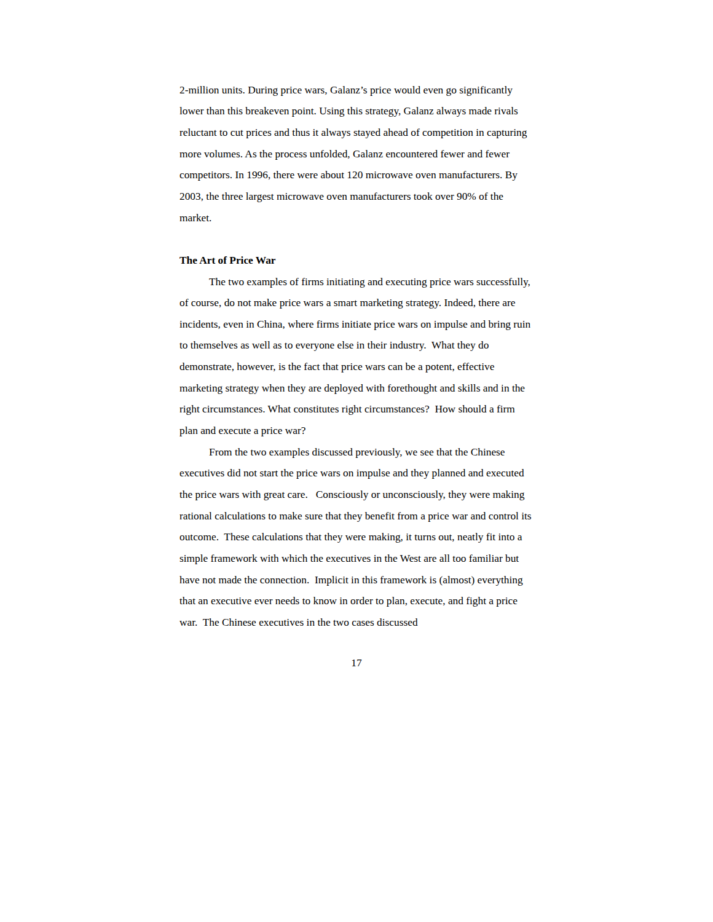2-million units. During price wars, Galanz’s price would even go significantly lower than this breakeven point. Using this strategy, Galanz always made rivals reluctant to cut prices and thus it always stayed ahead of competition in capturing more volumes. As the process unfolded, Galanz encountered fewer and fewer competitors. In 1996, there were about 120 microwave oven manufacturers. By 2003, the three largest microwave oven manufacturers took over 90% of the market.
The Art of Price War
The two examples of firms initiating and executing price wars successfully, of course, do not make price wars a smart marketing strategy. Indeed, there are incidents, even in China, where firms initiate price wars on impulse and bring ruin to themselves as well as to everyone else in their industry. What they do demonstrate, however, is the fact that price wars can be a potent, effective marketing strategy when they are deployed with forethought and skills and in the right circumstances. What constitutes right circumstances? How should a firm plan and execute a price war?
From the two examples discussed previously, we see that the Chinese executives did not start the price wars on impulse and they planned and executed the price wars with great care. Consciously or unconsciously, they were making rational calculations to make sure that they benefit from a price war and control its outcome. These calculations that they were making, it turns out, neatly fit into a simple framework with which the executives in the West are all too familiar but have not made the connection. Implicit in this framework is (almost) everything that an executive ever needs to know in order to plan, execute, and fight a price war. The Chinese executives in the two cases discussed
17